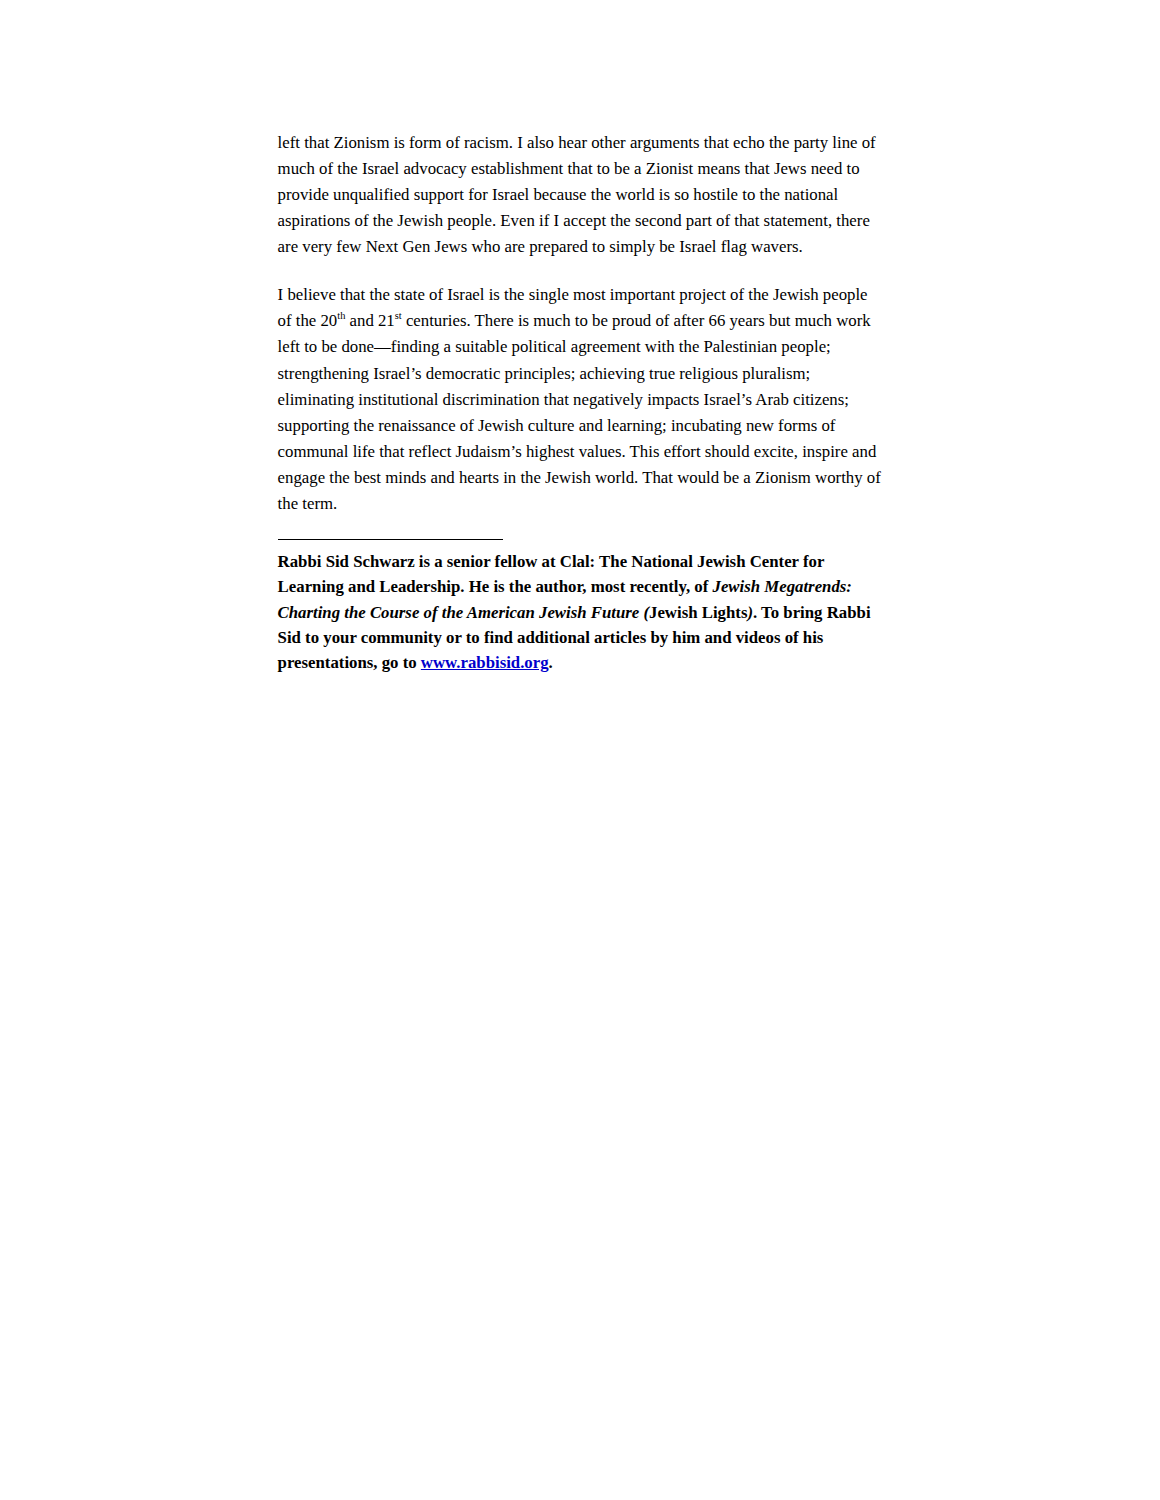left that Zionism is form of racism. I also hear other arguments that echo the party line of much of the Israel advocacy establishment that to be a Zionist means that Jews need to provide unqualified support for Israel because the world is so hostile to the national aspirations of the Jewish people. Even if I accept the second part of that statement, there are very few Next Gen Jews who are prepared to simply be Israel flag wavers.
I believe that the state of Israel is the single most important project of the Jewish people of the 20th and 21st centuries. There is much to be proud of after 66 years but much work left to be done—finding a suitable political agreement with the Palestinian people; strengthening Israel’s democratic principles; achieving true religious pluralism; eliminating institutional discrimination that negatively impacts Israel’s Arab citizens; supporting the renaissance of Jewish culture and learning; incubating new forms of communal life that reflect Judaism’s highest values. This effort should excite, inspire and engage the best minds and hearts in the Jewish world. That would be a Zionism worthy of the term.
Rabbi Sid Schwarz is a senior fellow at Clal: The National Jewish Center for Learning and Leadership. He is the author, most recently, of Jewish Megatrends: Charting the Course of the American Jewish Future (Jewish Lights). To bring Rabbi Sid to your community or to find additional articles by him and videos of his presentations, go to www.rabbisid.org.